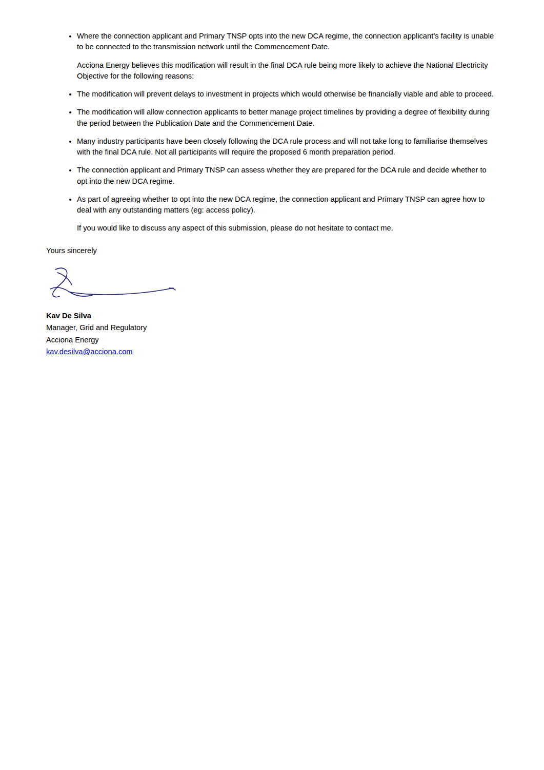Where the connection applicant and Primary TNSP opts into the new DCA regime, the connection applicant’s facility is unable to be connected to the transmission network until the Commencement Date.
Acciona Energy believes this modification will result in the final DCA rule being more likely to achieve the National Electricity Objective for the following reasons:
The modification will prevent delays to investment in projects which would otherwise be financially viable and able to proceed.
The modification will allow connection applicants to better manage project timelines by providing a degree of flexibility during the period between the Publication Date and the Commencement Date.
Many industry participants have been closely following the DCA rule process and will not take long to familiarise themselves with the final DCA rule. Not all participants will require the proposed 6 month preparation period.
The connection applicant and Primary TNSP can assess whether they are prepared for the DCA rule and decide whether to opt into the new DCA regime.
As part of agreeing whether to opt into the new DCA regime, the connection applicant and Primary TNSP can agree how to deal with any outstanding matters (eg: access policy).
If you would like to discuss any aspect of this submission, please do not hesitate to contact me.
Yours sincerely
Kav De Silva
Manager, Grid and Regulatory
Acciona Energy
kav.desilva@acciona.com